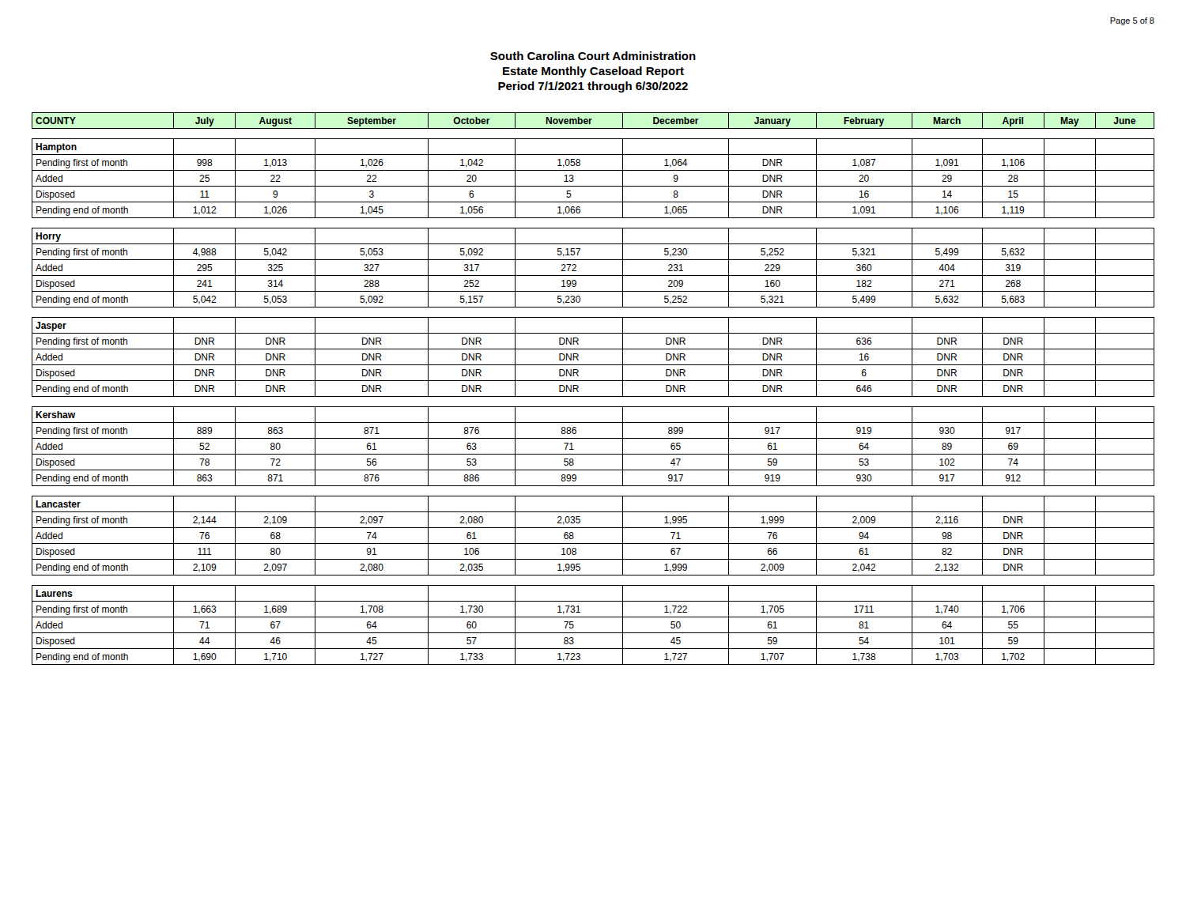Page 5 of 8
South Carolina Court Administration
Estate Monthly Caseload Report
Period 7/1/2021 through 6/30/2022
| COUNTY | July | August | September | October | November | December | January | February | March | April | May | June |
| --- | --- | --- | --- | --- | --- | --- | --- | --- | --- | --- | --- | --- |
| Hampton | | | | | | | | | | | | |
| Pending first of month | 998 | 1,013 | 1,026 | 1,042 | 1,058 | 1,064 | DNR | 1,087 | 1,091 | 1,106 | | |
| Added | 25 | 22 | 22 | 20 | 13 | 9 | DNR | 20 | 29 | 28 | | |
| Disposed | 11 | 9 | 3 | 6 | 5 | 8 | DNR | 16 | 14 | 15 | | |
| Pending end of month | 1,012 | 1,026 | 1,045 | 1,056 | 1,066 | 1,065 | DNR | 1,091 | 1,106 | 1,119 | | |
| Horry | | | | | | | | | | | | |
| Pending first of month | 4,988 | 5,042 | 5,053 | 5,092 | 5,157 | 5,230 | 5,252 | 5,321 | 5,499 | 5,632 | | |
| Added | 295 | 325 | 327 | 317 | 272 | 231 | 229 | 360 | 404 | 319 | | |
| Disposed | 241 | 314 | 288 | 252 | 199 | 209 | 160 | 182 | 271 | 268 | | |
| Pending end of month | 5,042 | 5,053 | 5,092 | 5,157 | 5,230 | 5,252 | 5,321 | 5,499 | 5,632 | 5,683 | | |
| Jasper | | | | | | | | | | | | |
| Pending first of month | DNR | DNR | DNR | DNR | DNR | DNR | DNR | 636 | DNR | DNR | | |
| Added | DNR | DNR | DNR | DNR | DNR | DNR | DNR | 16 | DNR | DNR | | |
| Disposed | DNR | DNR | DNR | DNR | DNR | DNR | DNR | 6 | DNR | DNR | | |
| Pending end of month | DNR | DNR | DNR | DNR | DNR | DNR | DNR | 646 | DNR | DNR | | |
| Kershaw | | | | | | | | | | | | |
| Pending first of month | 889 | 863 | 871 | 876 | 886 | 899 | 917 | 919 | 930 | 917 | | |
| Added | 52 | 80 | 61 | 63 | 71 | 65 | 61 | 64 | 89 | 69 | | |
| Disposed | 78 | 72 | 56 | 53 | 58 | 47 | 59 | 53 | 102 | 74 | | |
| Pending end of month | 863 | 871 | 876 | 886 | 899 | 917 | 919 | 930 | 917 | 912 | | |
| Lancaster | | | | | | | | | | | | |
| Pending first of month | 2,144 | 2,109 | 2,097 | 2,080 | 2,035 | 1,995 | 1,999 | 2,009 | 2,116 | DNR | | |
| Added | 76 | 68 | 74 | 61 | 68 | 71 | 76 | 94 | 98 | DNR | | |
| Disposed | 111 | 80 | 91 | 106 | 108 | 67 | 66 | 61 | 82 | DNR | | |
| Pending end of month | 2,109 | 2,097 | 2,080 | 2,035 | 1,995 | 1,999 | 2,009 | 2,042 | 2,132 | DNR | | |
| Laurens | | | | | | | | | | | | |
| Pending first of month | 1,663 | 1,689 | 1,708 | 1,730 | 1,731 | 1,722 | 1,705 | 1711 | 1,740 | 1,706 | | |
| Added | 71 | 67 | 64 | 60 | 75 | 50 | 61 | 81 | 64 | 55 | | |
| Disposed | 44 | 46 | 45 | 57 | 83 | 45 | 59 | 54 | 101 | 59 | | |
| Pending end of month | 1,690 | 1,710 | 1,727 | 1,733 | 1,723 | 1,727 | 1,707 | 1,738 | 1,703 | 1,702 | | |